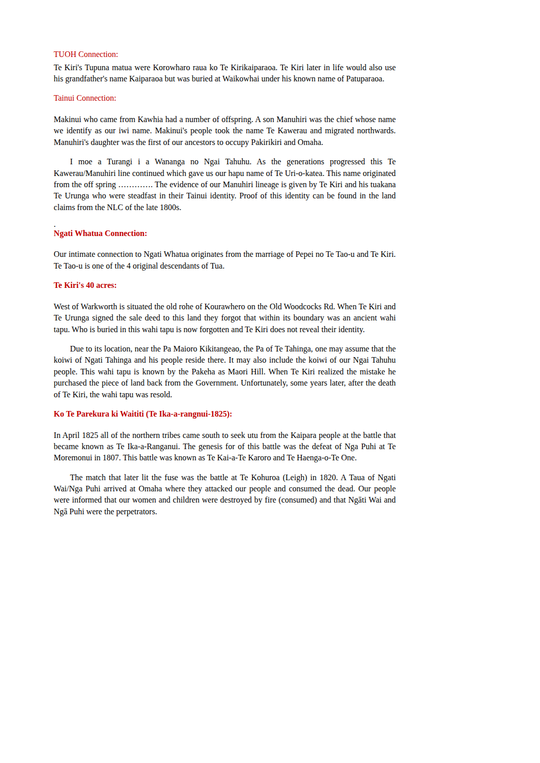TUOH Connection:
Te Kiri's Tupuna matua were Korowharo raua ko Te Kirikaiparaoa. Te Kiri later in life would also use his grandfather's name Kaiparaoa but was buried at Waikowhai under his known name of Patuparaoa.
Tainui Connection:
Makinui who came from Kawhia had a number of offspring. A son Manuhiri was the chief whose name we identify as our iwi name. Makinui's people took the name Te Kawerau and migrated northwards. Manuhiri's daughter was the first of our ancestors to occupy Pakirikiri and Omaha.
I moe a Turangi i a Wananga no Ngai Tahuhu. As the generations progressed this Te Kawerau/Manuhiri line continued which gave us our hapu name of Te Uri-o-katea. This name originated from the off spring …………. The evidence of our Manuhiri lineage is given by Te Kiri and his tuakana Te Urunga who were steadfast in their Tainui identity. Proof of this identity can be found in the land claims from the NLC of the late 1800s.
.
Ngati Whatua Connection:
Our intimate connection to Ngati Whatua originates from the marriage of Pepei no Te Tao-u and Te Kiri. Te Tao-u is one of the 4 original descendants of Tua.
Te Kiri's 40 acres:
West of Warkworth is situated the old rohe of Kourawhero on the Old Woodcocks Rd. When Te Kiri and Te Urunga signed the sale deed to this land they forgot that within its boundary was an ancient wahi tapu. Who is buried in this wahi tapu is now forgotten and Te Kiri does not reveal their identity.
Due to its location, near the Pa Maioro Kikitangeao, the Pa of Te Tahinga, one may assume that the koiwi of Ngati Tahinga and his people reside there. It may also include the koiwi of our Ngai Tahuhu people. This wahi tapu is known by the Pakeha as Maori Hill. When Te Kiri realized the mistake he purchased the piece of land back from the Government. Unfortunately, some years later, after the death of Te Kiri, the wahi tapu was resold.
Ko Te Parekura ki Waititi (Te Ika-a-rangnui-1825):
In April 1825 all of the northern tribes came south to seek utu from the Kaipara people at the battle that became known as Te Ika-a-Ranganui. The genesis for of this battle was the defeat of Nga Puhi at Te Moremonui in 1807. This battle was known as Te Kai-a-Te Karoro and Te Haenga-o-Te One.
The match that later lit the fuse was the battle at Te Kohuroa (Leigh) in 1820. A Taua of Ngati Wai/Nga Puhi arrived at Omaha where they attacked our people and consumed the dead. Our people were informed that our women and children were destroyed by fire (consumed) and that Ngāti Wai and Ngā Puhi were the perpetrators.